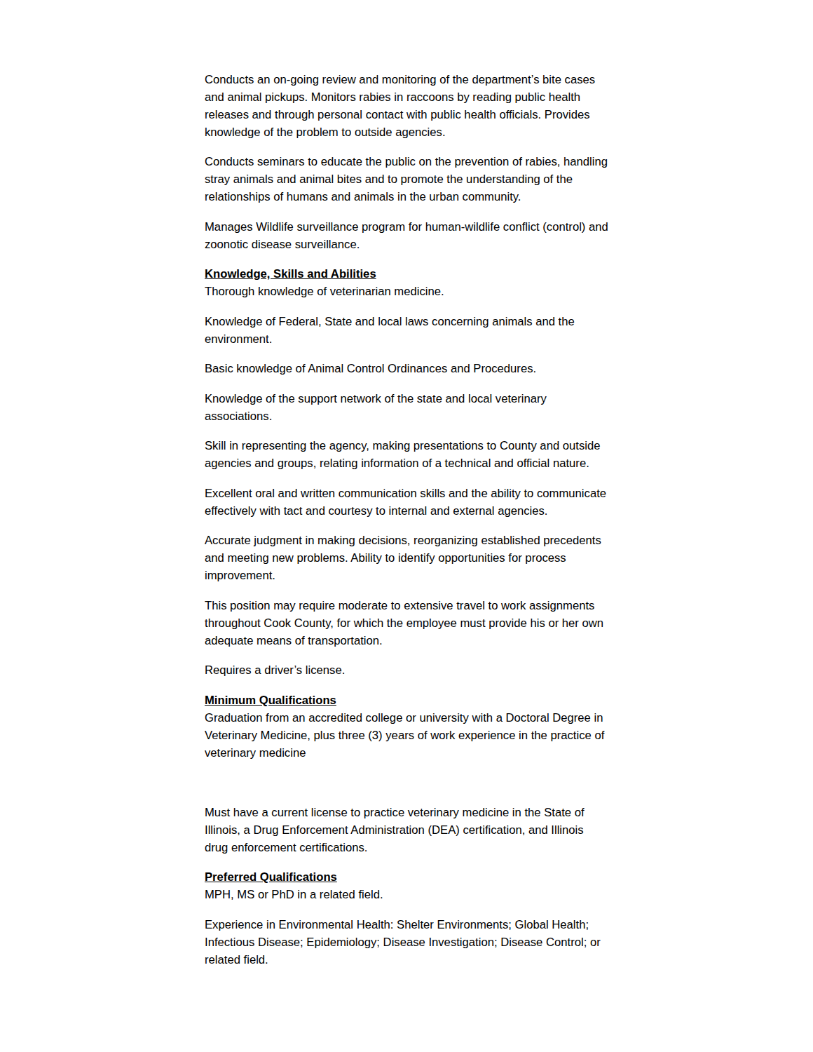Conducts an on-going review and monitoring of the department’s bite cases and animal pickups. Monitors rabies in raccoons by reading public health releases and through personal contact with public health officials. Provides knowledge of the problem to outside agencies.
Conducts seminars to educate the public on the prevention of rabies, handling stray animals and animal bites and to promote the understanding of the relationships of humans and animals in the urban community.
Manages Wildlife surveillance program for human-wildlife conflict (control) and zoonotic disease surveillance.
Knowledge, Skills and Abilities
Thorough knowledge of veterinarian medicine.
Knowledge of Federal, State and local laws concerning animals and the environment.
Basic knowledge of Animal Control Ordinances and Procedures.
Knowledge of the support network of the state and local veterinary associations.
Skill in representing the agency, making presentations to County and outside agencies and groups, relating information of a technical and official nature.
Excellent oral and written communication skills and the ability to communicate effectively with tact and courtesy to internal and external agencies.
Accurate judgment in making decisions, reorganizing established precedents and meeting new problems. Ability to identify opportunities for process improvement.
This position may require moderate to extensive travel to work assignments throughout Cook County, for which the employee must provide his or her own adequate means of transportation.
Requires a driver’s license.
Minimum Qualifications
Graduation from an accredited college or university with a Doctoral Degree in Veterinary Medicine, plus three (3) years of work experience in the practice of veterinary medicine
Must have a current license to practice veterinary medicine in the State of Illinois, a Drug Enforcement Administration (DEA) certification, and Illinois drug enforcement certifications.
Preferred Qualifications
MPH, MS or PhD in a related field.
Experience in Environmental Health: Shelter Environments; Global Health; Infectious Disease; Epidemiology; Disease Investigation; Disease Control; or related field.